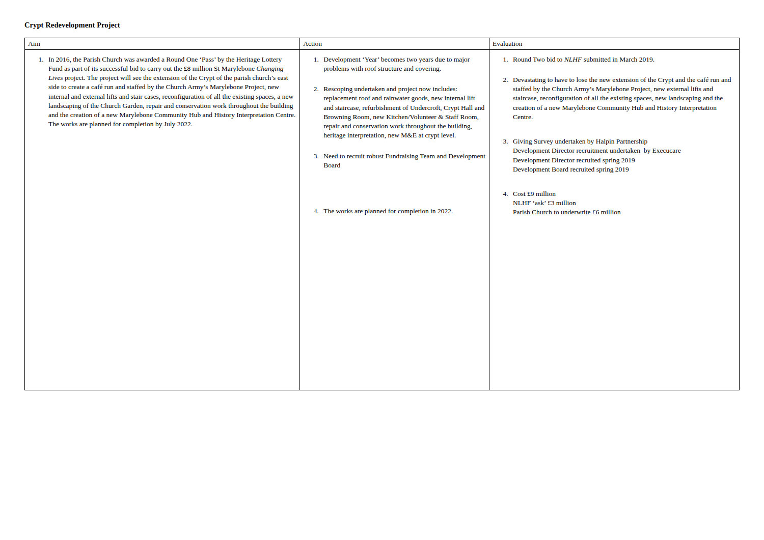Crypt Redevelopment Project
| Aim | Action | Evaluation |
| --- | --- | --- |
| In 2016, the Parish Church was awarded a Round One ‘Pass’ by the Heritage Lottery Fund as part of its successful bid to carry out the £8 million St Marylebone Changing Lives project. The project will see the extension of the Crypt of the parish church’s east side to create a café run and staffed by the Church Army’s Marylebone Project, new internal and external lifts and stair cases, reconfiguration of all the existing spaces, a new landscaping of the Church Garden, repair and conservation work throughout the building and the creation of a new Marylebone Community Hub and History Interpretation Centre. The works are planned for completion by July 2022. | Development ‘Year’ becomes two years due to major problems with roof structure and covering. Rescoping undertaken and project now includes: replacement roof and rainwater goods, new internal lift and staircase, refurbishment of Undercroft, Crypt Hall and Browning Room, new Kitchen/Volunteer & Staff Room, repair and conservation work throughout the building, heritage interpretation, new M&E at crypt level. Need to recruit robust Fundraising Team and Development Board The works are planned for completion in 2022. | Round Two bid to NLHF submitted in March 2019. Devastating to have to lose the new extension of the Crypt and the café run and staffed by the Church Army’s Marylebone Project, new external lifts and staircase, reconfiguration of all the existing spaces, new landscaping and the creation of a new Marylebone Community Hub and History Interpretation Centre. Giving Survey undertaken by Halpin Partnership Development Director recruitment undertaken by Execucare Development Director recruited spring 2019 Development Board recruited spring 2019 Cost £9 million NLHF ‘ask’ £3 million Parish Church to underwrite £6 million |